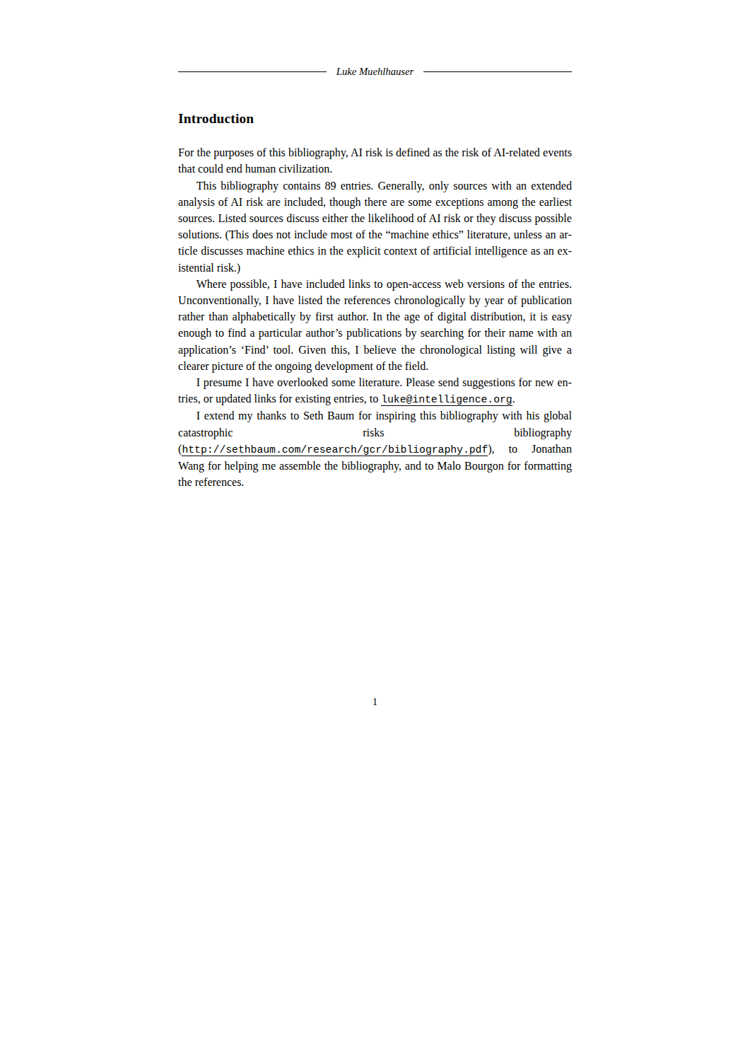Luke Muehlhauser
Introduction
For the purposes of this bibliography, AI risk is defined as the risk of AI-related events that could end human civilization.
This bibliography contains 89 entries. Generally, only sources with an extended analysis of AI risk are included, though there are some exceptions among the earliest sources. Listed sources discuss either the likelihood of AI risk or they discuss possible solutions. (This does not include most of the “machine ethics” literature, unless an article discusses machine ethics in the explicit context of artificial intelligence as an existential risk.)
Where possible, I have included links to open-access web versions of the entries. Unconventionally, I have listed the references chronologically by year of publication rather than alphabetically by first author. In the age of digital distribution, it is easy enough to find a particular author’s publications by searching for their name with an application’s ‘Find’ tool. Given this, I believe the chronological listing will give a clearer picture of the ongoing development of the field.
I presume I have overlooked some literature. Please send suggestions for new entries, or updated links for existing entries, to luke@intelligence.org.
I extend my thanks to Seth Baum for inspiring this bibliography with his global catastrophic risks bibliography (http://sethbaum.com/research/gcr/bibliography.pdf), to Jonathan Wang for helping me assemble the bibliography, and to Malo Bourgon for formatting the references.
1